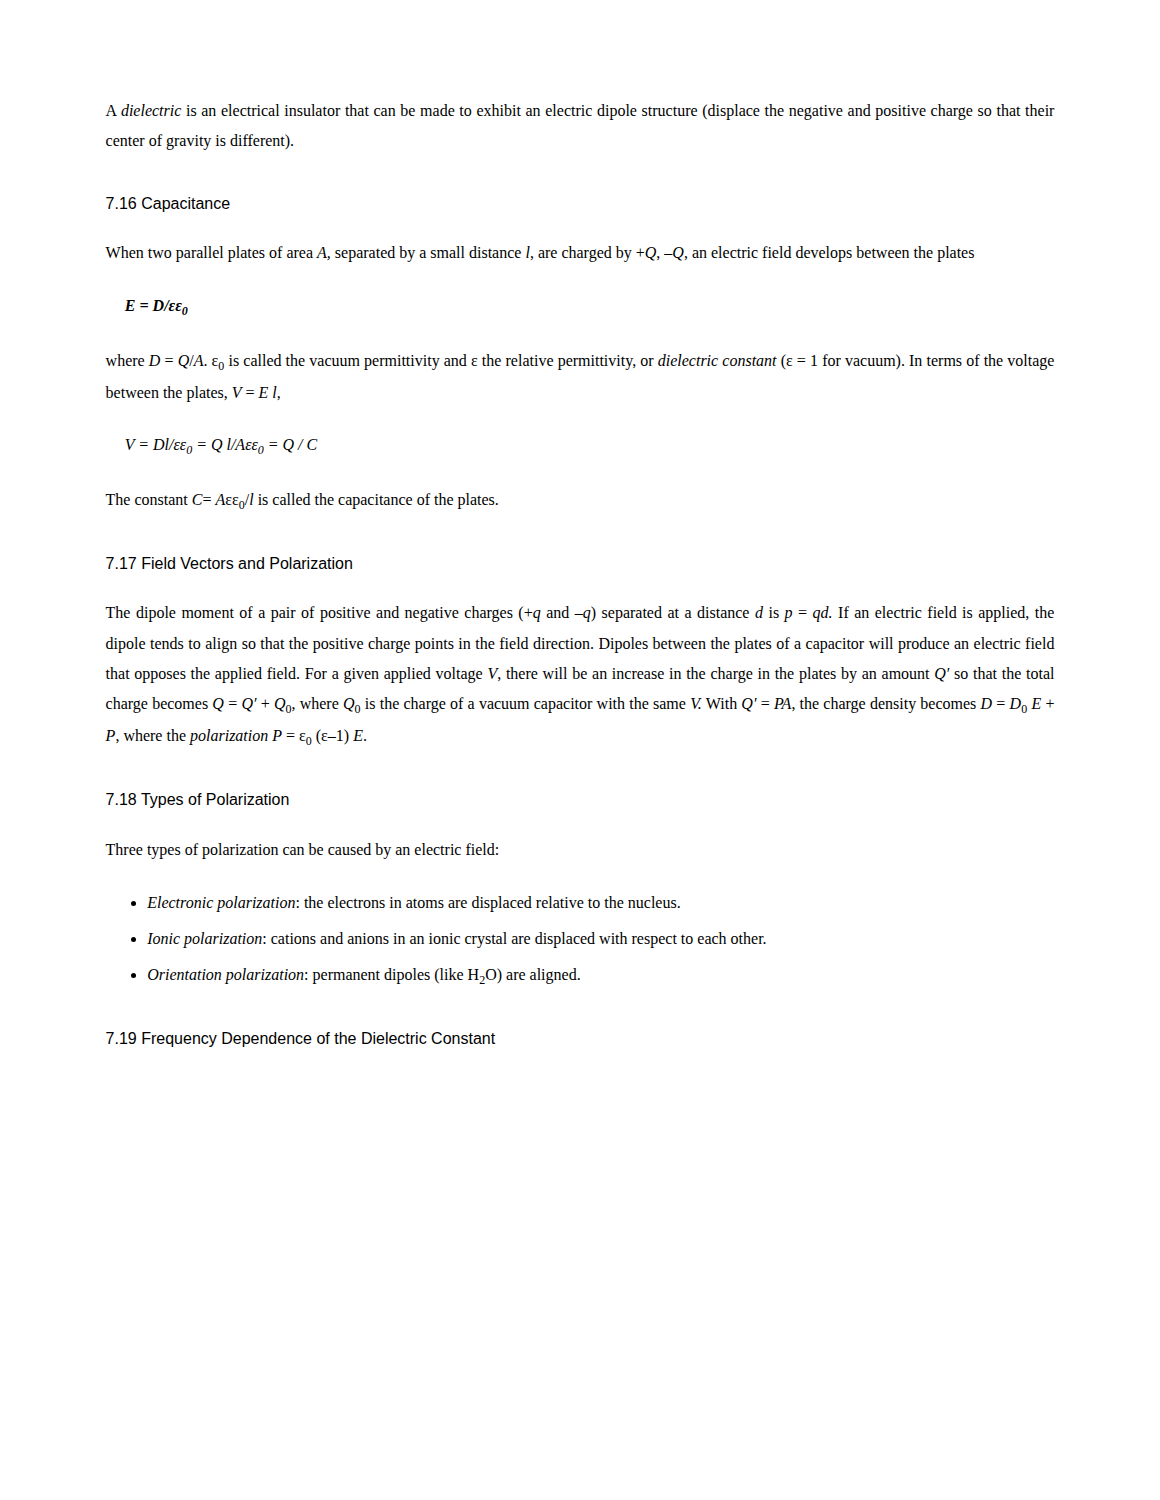A dielectric is an electrical insulator that can be made to exhibit an electric dipole structure (displace the negative and positive charge so that their center of gravity is different).
7.16 Capacitance
When two parallel plates of area A, separated by a small distance l, are charged by +Q, –Q, an electric field develops between the plates
E = D/εε0
where D = Q/A. ε0 is called the vacuum permittivity and ε the relative permittivity, or dielectric constant (ε = 1 for vacuum). In terms of the voltage between the plates, V = E l,
V = Dl/εε0 = Q l/Aεε0 = Q / C
The constant C= Aεε0/l is called the capacitance of the plates.
7.17 Field Vectors and Polarization
The dipole moment of a pair of positive and negative charges (+q and –q) separated at a distance d is p = qd. If an electric field is applied, the dipole tends to align so that the positive charge points in the field direction. Dipoles between the plates of a capacitor will produce an electric field that opposes the applied field. For a given applied voltage V, there will be an increase in the charge in the plates by an amount Q′ so that the total charge becomes Q = Q′ + Q0, where Q0 is the charge of a vacuum capacitor with the same V. With Q′ = PA, the charge density becomes D = D0 E + P, where the polarization P = ε0 (ε–1) E.
7.18 Types of Polarization
Three types of polarization can be caused by an electric field:
Electronic polarization: the electrons in atoms are displaced relative to the nucleus.
Ionic polarization: cations and anions in an ionic crystal are displaced with respect to each other.
Orientation polarization: permanent dipoles (like H2O) are aligned.
7.19 Frequency Dependence of the Dielectric Constant